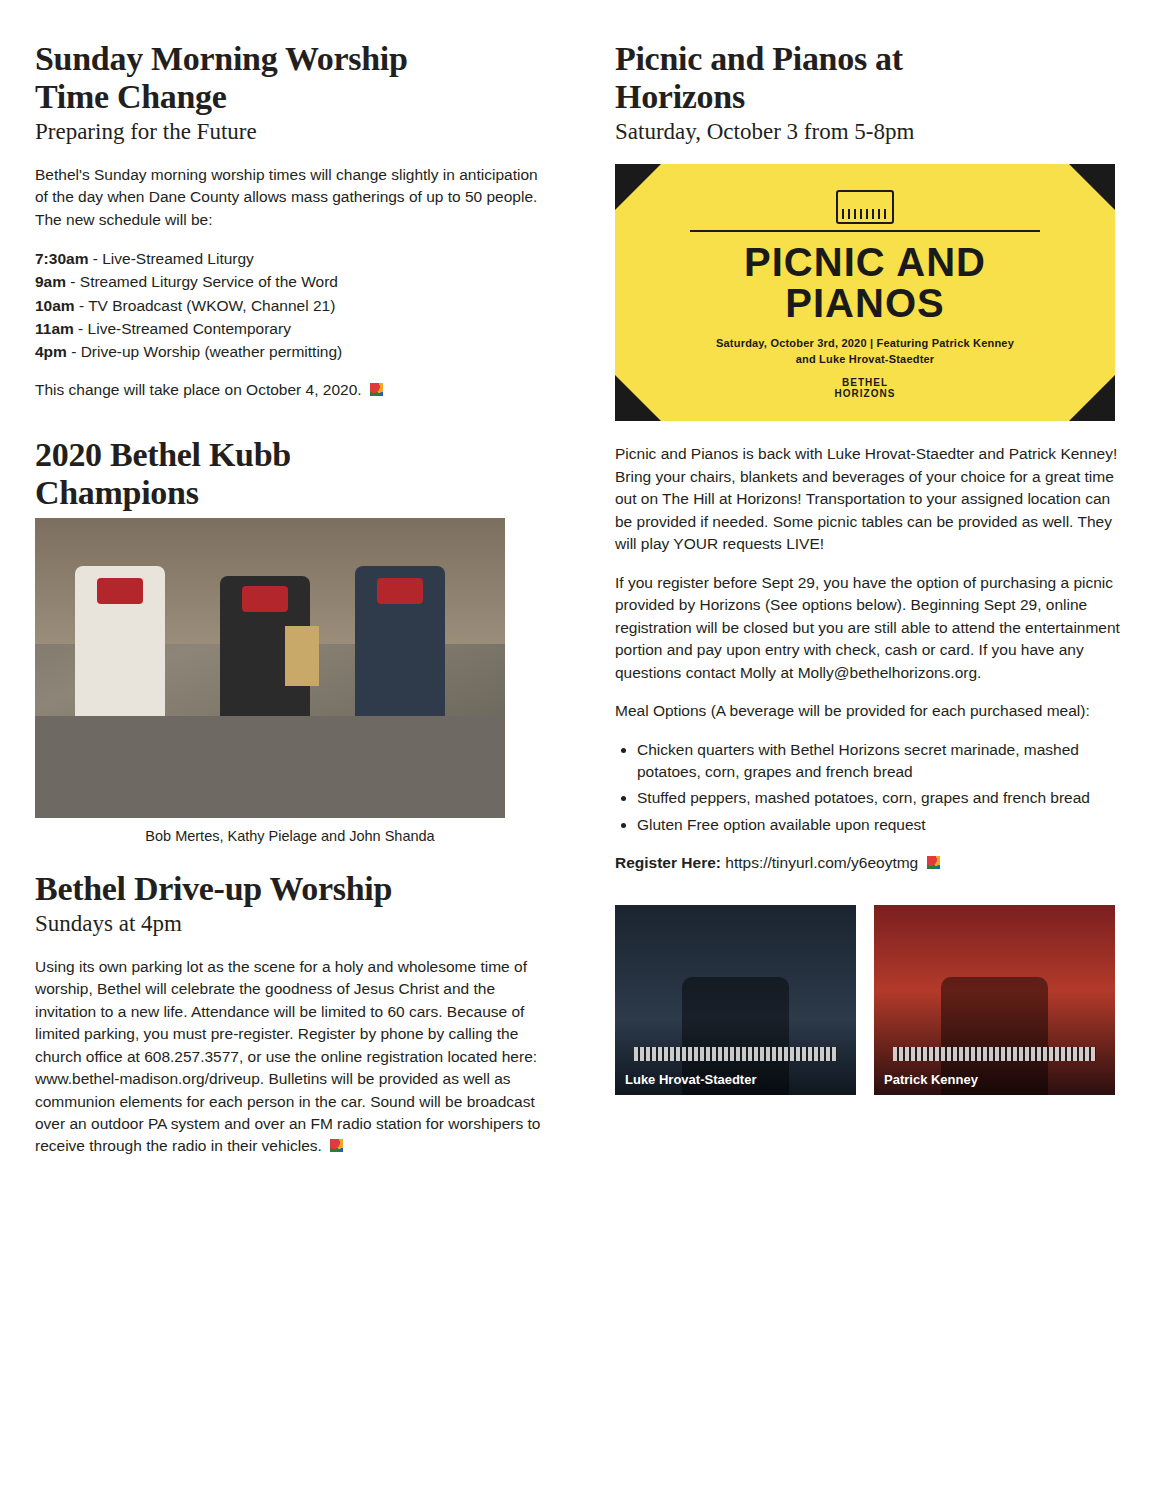Sunday Morning Worship
Time Change
Preparing for the Future
Bethel's Sunday morning worship times will change slightly in anticipation of the day when Dane County allows mass gatherings of up to 50 people. The new schedule will be:
7:30am - Live-Streamed Liturgy
9am - Streamed Liturgy Service of the Word
10am - TV Broadcast (WKOW, Channel 21)
11am - Live-Streamed Contemporary
4pm - Drive-up Worship (weather permitting)
This change will take place on October 4, 2020.
2020 Bethel Kubb
Champions
Bob Mertes, Kathy Pielage and John Shanda
Bethel Drive-up Worship
Sundays at 4pm
Using its own parking lot as the scene for a holy and wholesome time of worship, Bethel will celebrate the goodness of Jesus Christ and the invitation to a new life. Attendance will be limited to 60 cars. Because of limited parking, you must pre-register. Register by phone by calling the church office at 608.257.3577, or use the online registration located here: www.bethel-madison.org/driveup. Bulletins will be provided as well as communion elements for each person in the car. Sound will be broadcast over an outdoor PA system and over an FM radio station for worshipers to receive through the radio in their vehicles.
Picnic and Pianos at
Horizons
Saturday, October 3 from 5-8pm
PICNIC AND
PIANOS
Saturday, October 3rd, 2020 | Featuring Patrick Kenney
and Luke Hrovat-Staedter
BETHEL
HORIZONS
Picnic and Pianos is back with Luke Hrovat-Staedter and Patrick Kenney! Bring your chairs, blankets and beverages of your choice for a great time out on The Hill at Horizons! Transportation to your assigned location can be provided if needed. Some picnic tables can be provided as well. They will play YOUR requests LIVE!
If you register before Sept 29, you have the option of purchasing a picnic provided by Horizons (See options below). Beginning Sept 29, online registration will be closed but you are still able to attend the entertainment portion and pay upon entry with check, cash or card. If you have any questions contact Molly at Molly@bethelhorizons.org.
Meal Options (A beverage will be provided for each purchased meal):
Chicken quarters with Bethel Horizons secret marinade, mashed potatoes, corn, grapes and french bread
Stuffed peppers, mashed potatoes, corn, grapes and french bread
Gluten Free option available upon request
Register Here: https://tinyurl.com/y6eoytmg
Luke Hrovat-Staedter
Patrick Kenney